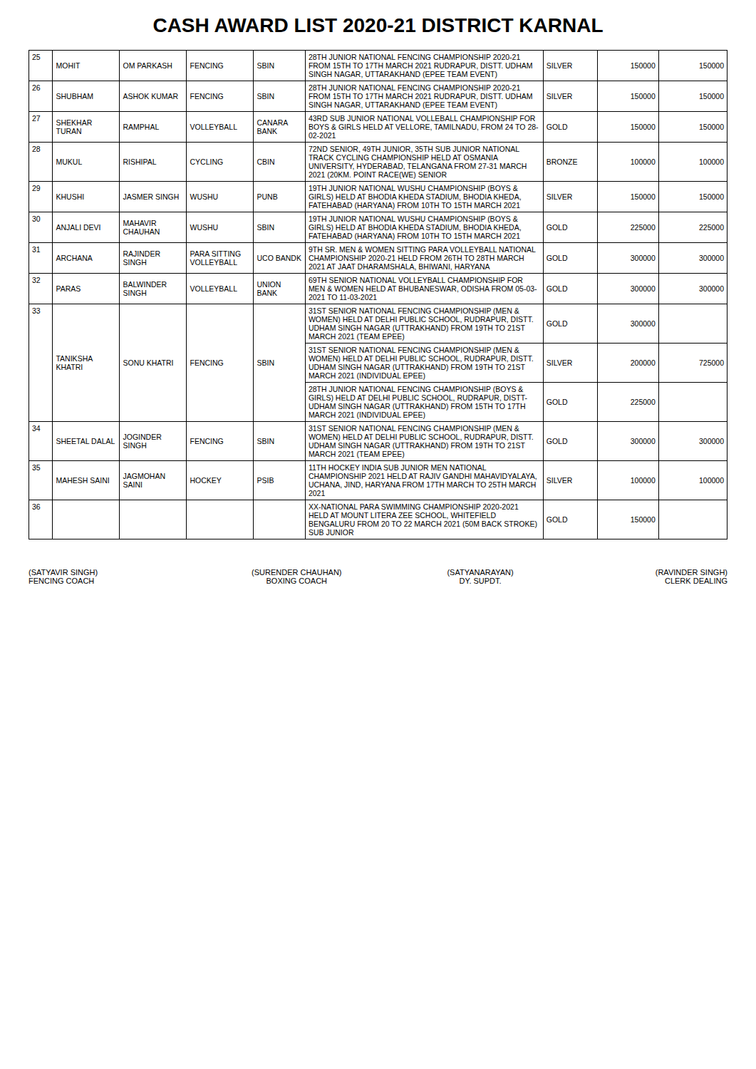CASH AWARD LIST 2020-21 DISTRICT KARNAL
| 25 | MOHIT | OM PARKASH | FENCING | SBIN | 28TH JUNIOR NATIONAL FENCING CHAMPIONSHIP 2020-21 FROM 15TH TO 17TH MARCH 2021 RUDRAPUR, DISTT. UDHAM SINGH NAGAR, UTTARAKHAND (EPEE TEAM EVENT) | SILVER | 150000 | 150000 |
| 26 | SHUBHAM | ASHOK KUMAR | FENCING | SBIN | 28TH JUNIOR NATIONAL FENCING CHAMPIONSHIP 2020-21 FROM 15TH TO 17TH MARCH 2021 RUDRAPUR, DISTT. UDHAM SINGH NAGAR, UTTARAKHAND (EPEE TEAM EVENT) | SILVER | 150000 | 150000 |
| 27 | SHEKHAR TURAN | RAMPHAL | VOLLEYBALL | CANARA BANK | 43RD SUB JUNIOR NATIONAL VOLLEBALL CHAMPIONSHIP FOR BOYS & GIRLS HELD AT VELLORE, TAMILNADU, FROM 24 TO 28-02-2021 | GOLD | 150000 | 150000 |
| 28 | MUKUL | RISHIPAL | CYCLING | CBIN | 72ND SENIOR, 49TH JUNIOR, 35TH SUB JUNIOR NATIONAL TRACK CYCLING CHAMPIONSHIP HELD AT OSMANIA UNIVERSITY, HYDERABAD, TELANGANA FROM 27-31 MARCH 2021 (20KM. POINT RACE(WE) SENIOR | BRONZE | 100000 | 100000 |
| 29 | KHUSHI | JASMER SINGH | WUSHU | PUNB | 19TH JUNIOR NATIONAL WUSHU CHAMPIONSHIP (BOYS & GIRLS) HELD AT BHODIA KHEDA STADIUM, BHODIA KHEDA, FATEHABAD (HARYANA) FROM 10TH TO 15TH MARCH 2021 | SILVER | 150000 | 150000 |
| 30 | ANJALI DEVI | MAHAVIR CHAUHAN | WUSHU | SBIN | 19TH JUNIOR NATIONAL WUSHU CHAMPIONSHIP (BOYS & GIRLS) HELD AT BHODIA KHEDA STADIUM, BHODIA KHEDA, FATEHABAD (HARYANA) FROM 10TH TO 15TH MARCH 2021 | GOLD | 225000 | 225000 |
| 31 | ARCHANA | RAJINDER SINGH | PARA SITTING VOLLEYBALL | UCO BANDK | 9TH SR. MEN & WOMEN SITTING PARA VOLLEYBALL NATIONAL CHAMPIONSHIP 2020-21 HELD FROM 26TH TO 28TH MARCH 2021 AT JAAT DHARAMSHALA, BHIWANI, HARYANA | GOLD | 300000 | 300000 |
| 32 | PARAS | BALWINDER SINGH | VOLLEYBALL | UNION BANK | 69TH SENIOR NATIONAL VOLLEYBALL CHAMPIONSHIP FOR MEN & WOMEN HELD AT BHUBANESWAR, ODISHA FROM 05-03-2021 TO 11-03-2021 | GOLD | 300000 | 300000 |
| 33 | TANIKSHA KHATRI | SONU KHATRI | FENCING | SBIN | 31ST SENIOR NATIONAL FENCING CHAMPIONSHIP (MEN & WOMEN) HELD AT DELHI PUBLIC SCHOOL, RUDRAPUR, DISTT. UDHAM SINGH NAGAR (UTTRAKHAND) FROM 19TH TO 21ST MARCH 2021 (TEAM EPEE) | GOLD | 300000 | |
| 31ST SENIOR NATIONAL FENCING CHAMPIONSHIP (MEN & WOMEN) HELD AT DELHI PUBLIC SCHOOL, RUDRAPUR, DISTT. UDHAM SINGH NAGAR (UTTRAKHAND) FROM 19TH TO 21ST MARCH 2021 (INDIVIDUAL EPEE) | SILVER | 200000 | 725000 |
| 28TH JUNIOR NATIONAL FENCING CHAMPIONSHIP (BOYS & GIRLS) HELD AT DELHI PUBLIC SCHOOL, RUDRAPUR, DISTT-UDHAM SINGH NAGAR (UTTRAKHAND) FROM 15TH TO 17TH MARCH 2021 (INDIVIDUAL EPEE) | GOLD | 225000 | |
| 34 | SHEETAL DALAL | JOGINDER SINGH | FENCING | SBIN | 31ST SENIOR NATIONAL FENCING CHAMPIONSHIP (MEN & WOMEN) HELD AT DELHI PUBLIC SCHOOL, RUDRAPUR, DISTT. UDHAM SINGH NAGAR (UTTRAKHAND) FROM 19TH TO 21ST MARCH 2021 (TEAM EPEE) | GOLD | 300000 | 300000 |
| 35 | MAHESH SAINI | JAGMOHAN SAINI | HOCKEY | PSIB | 11TH HOCKEY INDIA SUB JUNIOR MEN NATIONAL CHAMPIONSHIP 2021 HELD AT RAJIV GANDHI MAHAVIDYALAYA, UCHANA, JIND, HARYANA FROM 17TH MARCH TO 25TH MARCH 2021 | SILVER | 100000 | 100000 |
| 36 | | | | | XX-NATIONAL PARA SWIMMING CHAMPIONSHIP 2020-2021 HELD AT MOUNT LITERA ZEE SCHOOL, WHITEFIELD BENGALURU FROM 20 TO 22 MARCH 2021 (50M BACK STROKE) SUB JUNIOR | GOLD | 150000 | |
| (SATYAVIR SINGH) | (SURENDER CHAUHAN) | (SATYANARAYAN) | (RAVINDER SINGH) |
| FENCING COACH | BOXING COACH | DY. SUPDT. | CLERK DEALING |